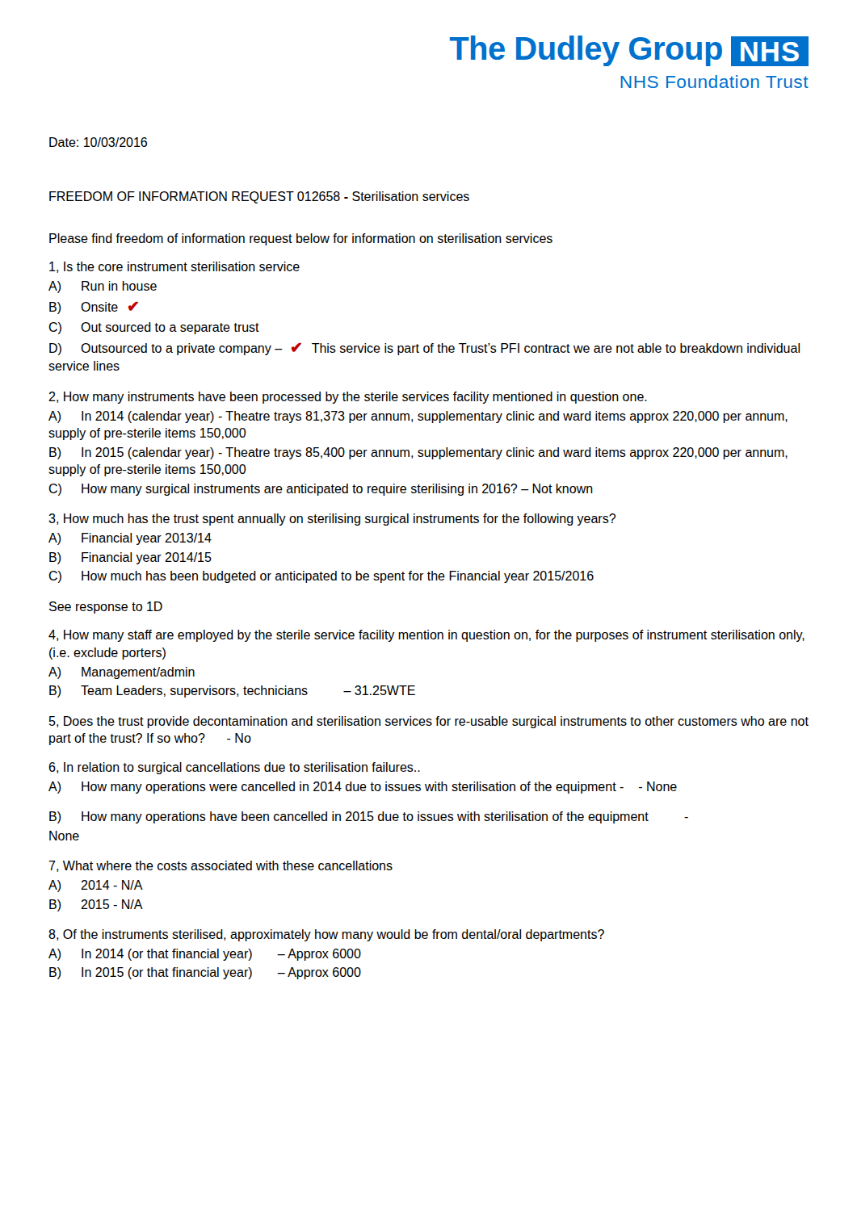The Dudley Group NHS
NHS Foundation Trust
Date: 10/03/2016
FREEDOM OF INFORMATION REQUEST 012658 - Sterilisation services
Please find freedom of information request below for information on sterilisation services
1, Is the core instrument sterilisation service
A) Run in house
B) Onsite ✔
C) Out sourced to a separate trust
D) Outsourced to a private company – ✔ This service is part of the Trust’s PFI contract we are not able to breakdown individual service lines
2, How many instruments have been processed by the sterile services facility mentioned in question one.
A) In 2014 (calendar year) - Theatre trays 81,373 per annum, supplementary clinic and ward items approx 220,000 per annum, supply of pre-sterile items 150,000
B) In 2015 (calendar year) - Theatre trays 85,400 per annum, supplementary clinic and ward items approx 220,000 per annum, supply of pre-sterile items 150,000
C) How many surgical instruments are anticipated to require sterilising in 2016? – Not known
3, How much has the trust spent annually on sterilising surgical instruments for the following years?
A) Financial year 2013/14
B) Financial year 2014/15
C) How much has been budgeted or anticipated to be spent for the Financial year 2015/2016
See response to 1D
4, How many staff are employed by the sterile service facility mention in question on, for the purposes of instrument sterilisation only, (i.e. exclude porters)
A) Management/admin
B) Team Leaders, supervisors, technicians – 31.25WTE
5, Does the trust provide decontamination and sterilisation services for re-usable surgical instruments to other customers who are not part of the trust? If so who? - No
6, In relation to surgical cancellations due to sterilisation failures..
A) How many operations were cancelled in 2014 due to issues with sterilisation of the equipment - - None
B) How many operations have been cancelled in 2015 due to issues with sterilisation of the equipment -
None
7, What where the costs associated with these cancellations
A) 2014 - N/A
B) 2015 - N/A
8, Of the instruments sterilised, approximately how many would be from dental/oral departments?
A) In 2014 (or that financial year) – Approx 6000
B) In 2015 (or that financial year) – Approx 6000